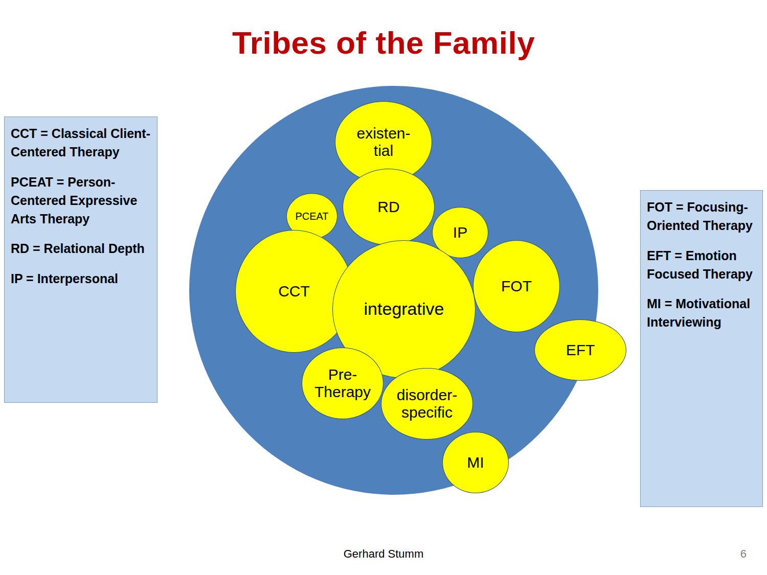Tribes of the Family
CCT = Classical Client-Centered Therapy
PCEAT = Person-Centered Expressive Arts Therapy
RD = Relational Depth
IP = Interpersonal
FOT = Focusing-Oriented Therapy
EFT = Emotion Focused Therapy
MI = Motivational Interviewing
existen-
tial
RD
PCEAT
IP
CCT
integrative
FOT
EFT
Pre-
Therapy
disorder-
specific
MI
Gerhard Stumm
6